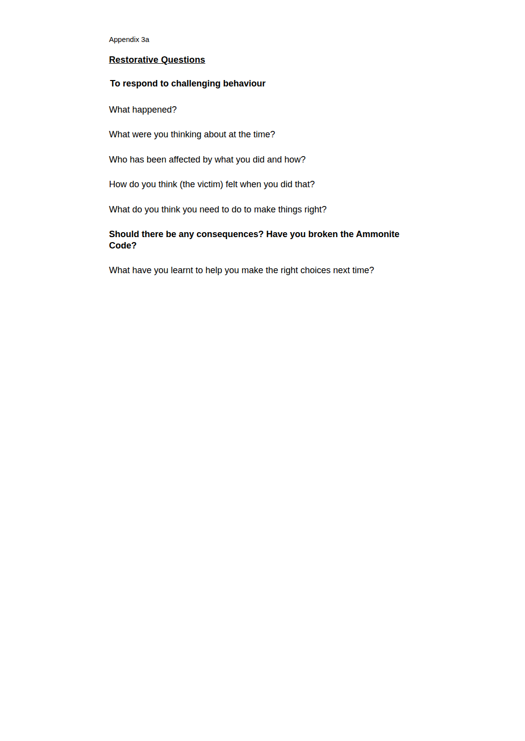Appendix 3a
Restorative Questions
To respond to challenging behaviour
What happened?
What were you thinking about at the time?
Who has been affected by what you did and how?
How do you think (the victim) felt when you did that?
What do you think you need to do to make things right?
Should there be any consequences? Have you broken the Ammonite Code?
What have you learnt to help you make the right choices next time?